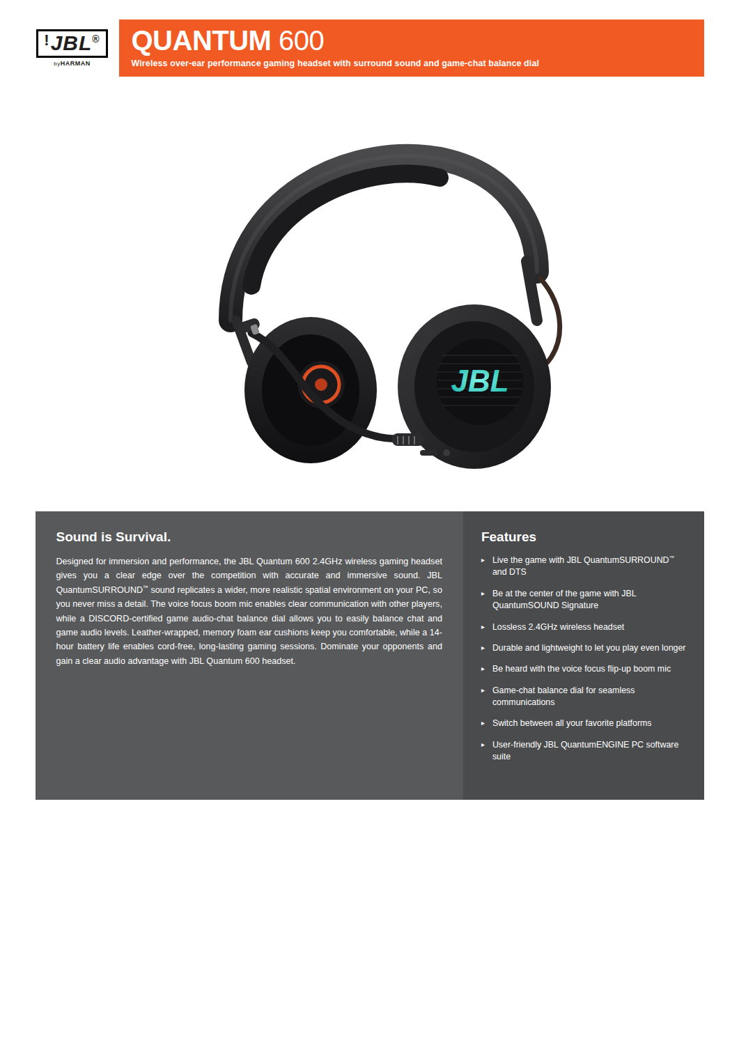JBL®
by HARMAN
QUANTUM 600
Wireless over-ear performance gaming headset with surround sound and game-chat balance dial
JBL
Sound is Survival.
Designed for immersion and performance, the JBL Quantum 600 2.4GHz wireless gaming headset gives you a clear edge over the competition with accurate and immersive sound. JBL QuantumSURROUND™ sound replicates a wider, more realistic spatial environment on your PC, so you never miss a detail. The voice focus boom mic enables clear communication with other players, while a DISCORD-certified game audio-chat balance dial allows you to easily balance chat and game audio levels. Leather-wrapped, memory foam ear cushions keep you comfortable, while a 14-hour battery life enables cord-free, long-lasting gaming sessions. Dominate your opponents and gain a clear audio advantage with JBL Quantum 600 headset.
Features
Live the game with JBL QuantumSURROUND™ and DTS
Be at the center of the game with JBL QuantumSOUND Signature
Lossless 2.4GHz wireless headset
Durable and lightweight to let you play even longer
Be heard with the voice focus flip-up boom mic
Game-chat balance dial for seamless communications
Switch between all your favorite platforms
User-friendly JBL QuantumENGINE PC software suite